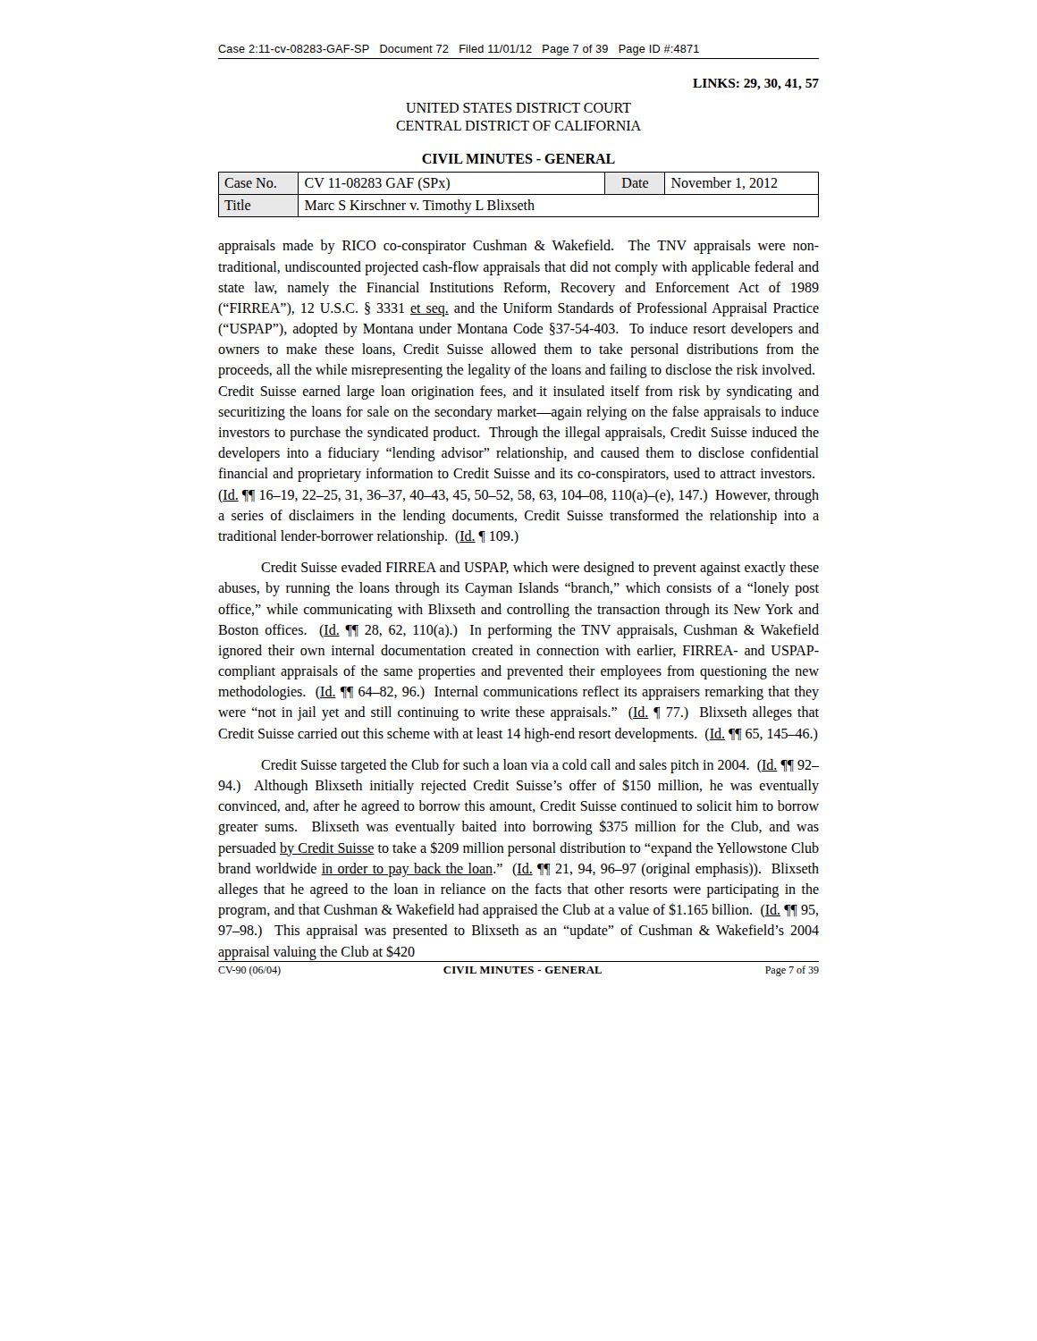Case 2:11-cv-08283-GAF-SP Document 72 Filed 11/01/12 Page 7 of 39 Page ID #:4871
LINKS: 29, 30, 41, 57
UNITED STATES DISTRICT COURT
CENTRAL DISTRICT OF CALIFORNIA
CIVIL MINUTES - GENERAL
| Case No. | CV 11-08283 GAF (SPx) | Date | November 1, 2012 |
| Title | Marc S Kirschner v. Timothy L Blixseth |
appraisals made by RICO co-conspirator Cushman & Wakefield. The TNV appraisals were non-traditional, undiscounted projected cash-flow appraisals that did not comply with applicable federal and state law, namely the Financial Institutions Reform, Recovery and Enforcement Act of 1989 (“FIRREA”), 12 U.S.C. § 3331 et seq. and the Uniform Standards of Professional Appraisal Practice (“USPAP”), adopted by Montana under Montana Code §37-54-403. To induce resort developers and owners to make these loans, Credit Suisse allowed them to take personal distributions from the proceeds, all the while misrepresenting the legality of the loans and failing to disclose the risk involved. Credit Suisse earned large loan origination fees, and it insulated itself from risk by syndicating and securitizing the loans for sale on the secondary market—again relying on the false appraisals to induce investors to purchase the syndicated product. Through the illegal appraisals, Credit Suisse induced the developers into a fiduciary “lending advisor” relationship, and caused them to disclose confidential financial and proprietary information to Credit Suisse and its co-conspirators, used to attract investors. (Id. ¶¶ 16–19, 22–25, 31, 36–37, 40–43, 45, 50–52, 58, 63, 104–08, 110(a)–(e), 147.) However, through a series of disclaimers in the lending documents, Credit Suisse transformed the relationship into a traditional lender-borrower relationship. (Id. ¶ 109.)
Credit Suisse evaded FIRREA and USPAP, which were designed to prevent against exactly these abuses, by running the loans through its Cayman Islands “branch,” which consists of a “lonely post office,” while communicating with Blixseth and controlling the transaction through its New York and Boston offices. (Id. ¶¶ 28, 62, 110(a).) In performing the TNV appraisals, Cushman & Wakefield ignored their own internal documentation created in connection with earlier, FIRREA- and USPAP-compliant appraisals of the same properties and prevented their employees from questioning the new methodologies. (Id. ¶¶ 64–82, 96.) Internal communications reflect its appraisers remarking that they were “not in jail yet and still continuing to write these appraisals.” (Id. ¶ 77.) Blixseth alleges that Credit Suisse carried out this scheme with at least 14 high-end resort developments. (Id. ¶¶ 65, 145–46.)
Credit Suisse targeted the Club for such a loan via a cold call and sales pitch in 2004. (Id. ¶¶ 92–94.) Although Blixseth initially rejected Credit Suisse’s offer of $150 million, he was eventually convinced, and, after he agreed to borrow this amount, Credit Suisse continued to solicit him to borrow greater sums. Blixseth was eventually baited into borrowing $375 million for the Club, and was persuaded by Credit Suisse to take a $209 million personal distribution to “expand the Yellowstone Club brand worldwide in order to pay back the loan.” (Id. ¶¶ 21, 94, 96–97 (original emphasis)). Blixseth alleges that he agreed to the loan in reliance on the facts that other resorts were participating in the program, and that Cushman & Wakefield had appraised the Club at a value of $1.165 billion. (Id. ¶¶ 95, 97–98.) This appraisal was presented to Blixseth as an “update” of Cushman & Wakefield’s 2004 appraisal valuing the Club at $420
CV-90 (06/04) CIVIL MINUTES - GENERAL Page 7 of 39